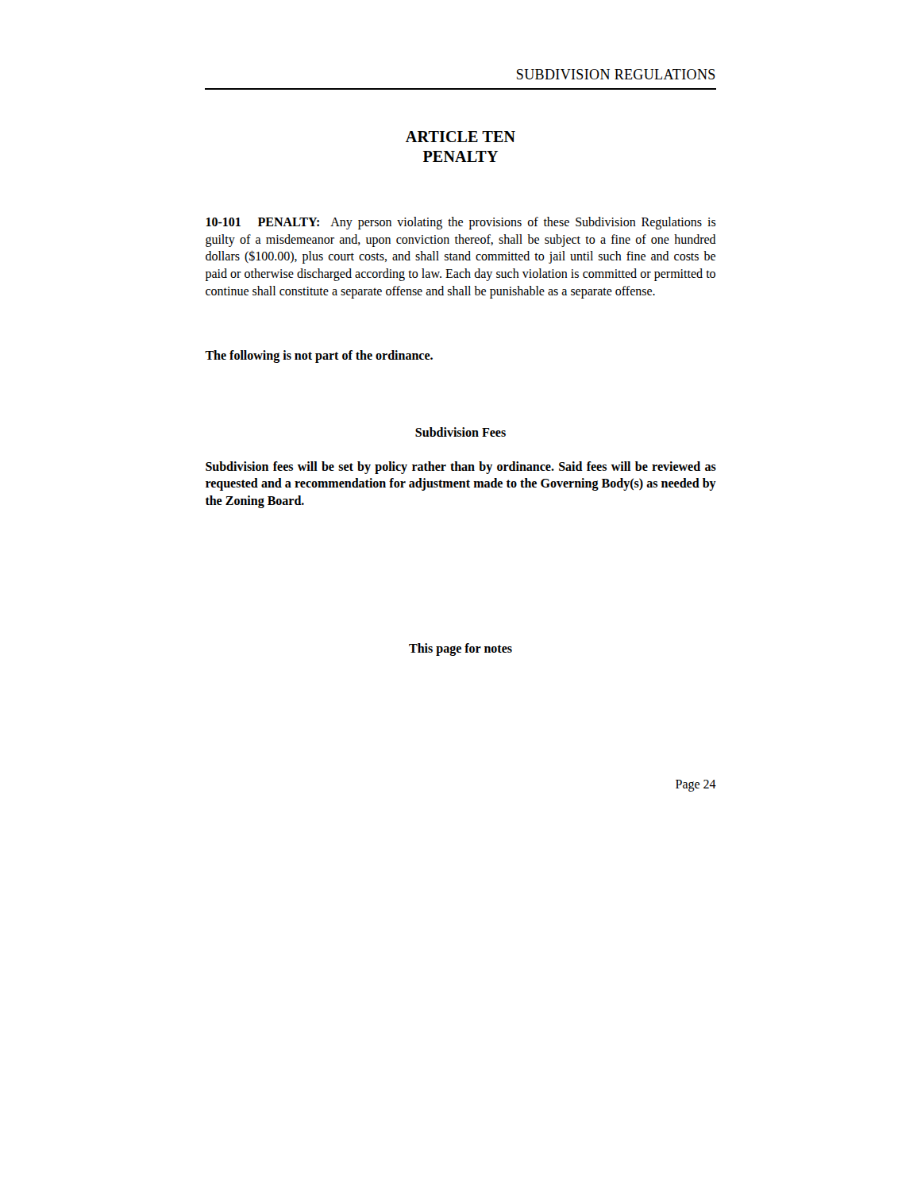SUBDIVISION REGULATIONS
ARTICLE TEN PENALTY
10-101 PENALTY: Any person violating the provisions of these Subdivision Regulations is guilty of a misdemeanor and, upon conviction thereof, shall be subject to a fine of one hundred dollars ($100.00), plus court costs, and shall stand committed to jail until such fine and costs be paid or otherwise discharged according to law. Each day such violation is committed or permitted to continue shall constitute a separate offense and shall be punishable as a separate offense.
The following is not part of the ordinance.
Subdivision Fees
Subdivision fees will be set by policy rather than by ordinance. Said fees will be reviewed as requested and a recommendation for adjustment made to the Governing Body(s) as needed by the Zoning Board.
This page for notes
Page 24